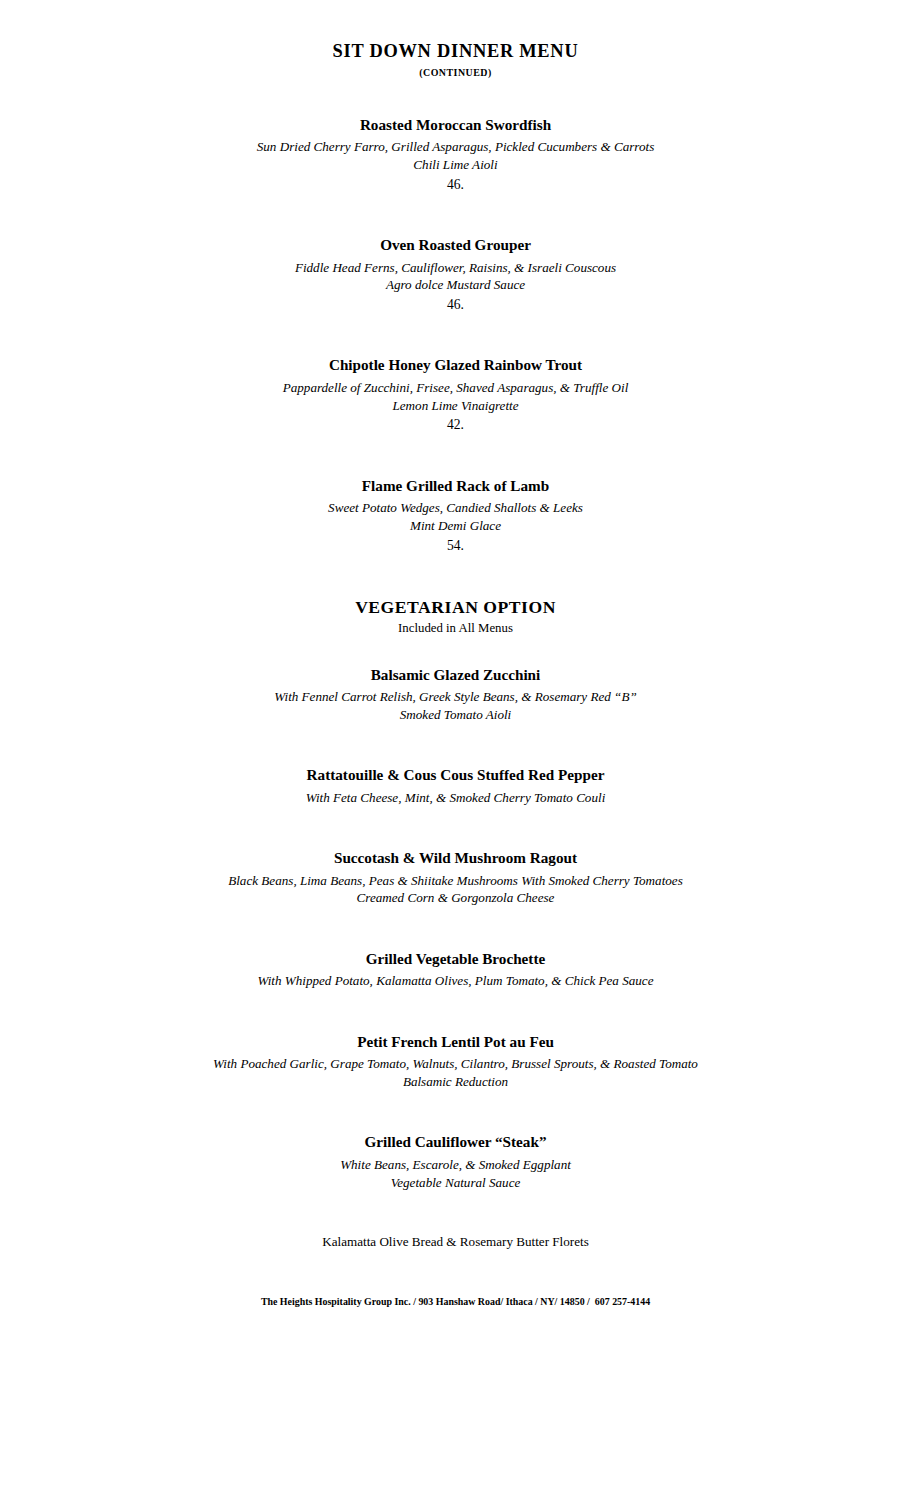SIT DOWN DINNER MENU
(CONTINUED)
Roasted Moroccan Swordfish
Sun Dried Cherry Farro, Grilled Asparagus, Pickled Cucumbers & Carrots
Chili Lime Aioli
46.
Oven Roasted Grouper
Fiddle Head Ferns, Cauliflower, Raisins, & Israeli Couscous
Agro dolce Mustard Sauce
46.
Chipotle Honey Glazed Rainbow Trout
Pappardelle of Zucchini, Frisee, Shaved Asparagus, & Truffle Oil
Lemon Lime Vinaigrette
42.
Flame Grilled Rack of Lamb
Sweet Potato Wedges, Candied Shallots & Leeks
Mint Demi Glace
54.
VEGETARIAN OPTION
Included in All Menus
Balsamic Glazed Zucchini
With Fennel Carrot Relish, Greek Style Beans, & Rosemary Red “B”
Smoked Tomato Aioli
Rattatouille & Cous Cous Stuffed Red Pepper
With Feta Cheese, Mint, & Smoked Cherry Tomato Couli
Succotash & Wild Mushroom Ragout
Black Beans, Lima Beans, Peas & Shiitake Mushrooms With Smoked Cherry Tomatoes
Creamed Corn & Gorgonzola Cheese
Grilled Vegetable Brochette
With Whipped Potato, Kalamatta Olives, Plum Tomato, & Chick Pea Sauce
Petit French Lentil Pot au Feu
With Poached Garlic, Grape Tomato, Walnuts, Cilantro, Brussel Sprouts, & Roasted Tomato
Balsamic Reduction
Grilled Cauliflower “Steak”
White Beans, Escarole, & Smoked Eggplant
Vegetable Natural Sauce
Kalamatta Olive Bread & Rosemary Butter Florets
The Heights Hospitality Group Inc. / 903 Hanshaw Road/ Ithaca / NY/ 14850 / 607 257-4144